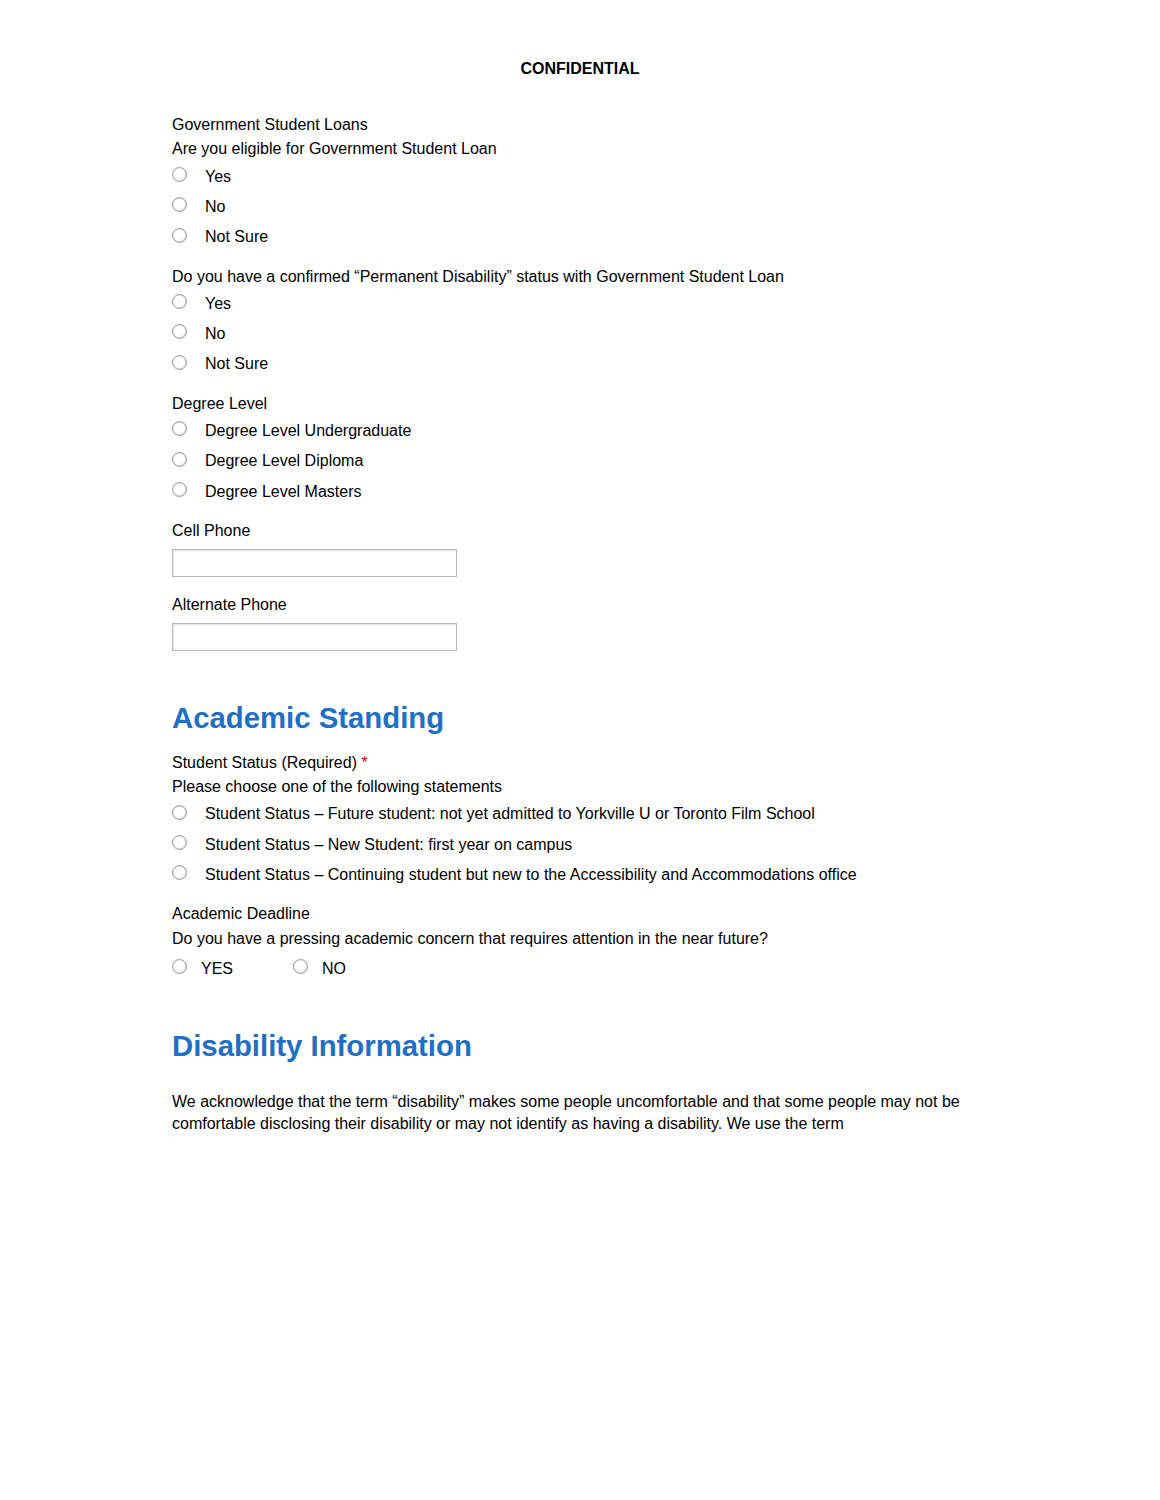CONFIDENTIAL
Government Student Loans
Are you eligible for Government Student Loan
Yes
No
Not Sure
Do you have a confirmed “Permanent Disability” status with Government Student Loan
Yes
No
Not Sure
Degree Level
Degree Level Undergraduate
Degree Level Diploma
Degree Level Masters
Cell Phone
Alternate Phone
Academic Standing
Student Status (Required) *
Please choose one of the following statements
Student Status – Future student: not yet admitted to Yorkville U or Toronto Film School
Student Status – New Student: first year on campus
Student Status – Continuing student but new to the Accessibility and Accommodations office
Academic Deadline
Do you have a pressing academic concern that requires attention in the near future?
YES NO
Disability Information
We acknowledge that the term “disability” makes some people uncomfortable and that some people may not be comfortable disclosing their disability or may not identify as having a disability. We use the term